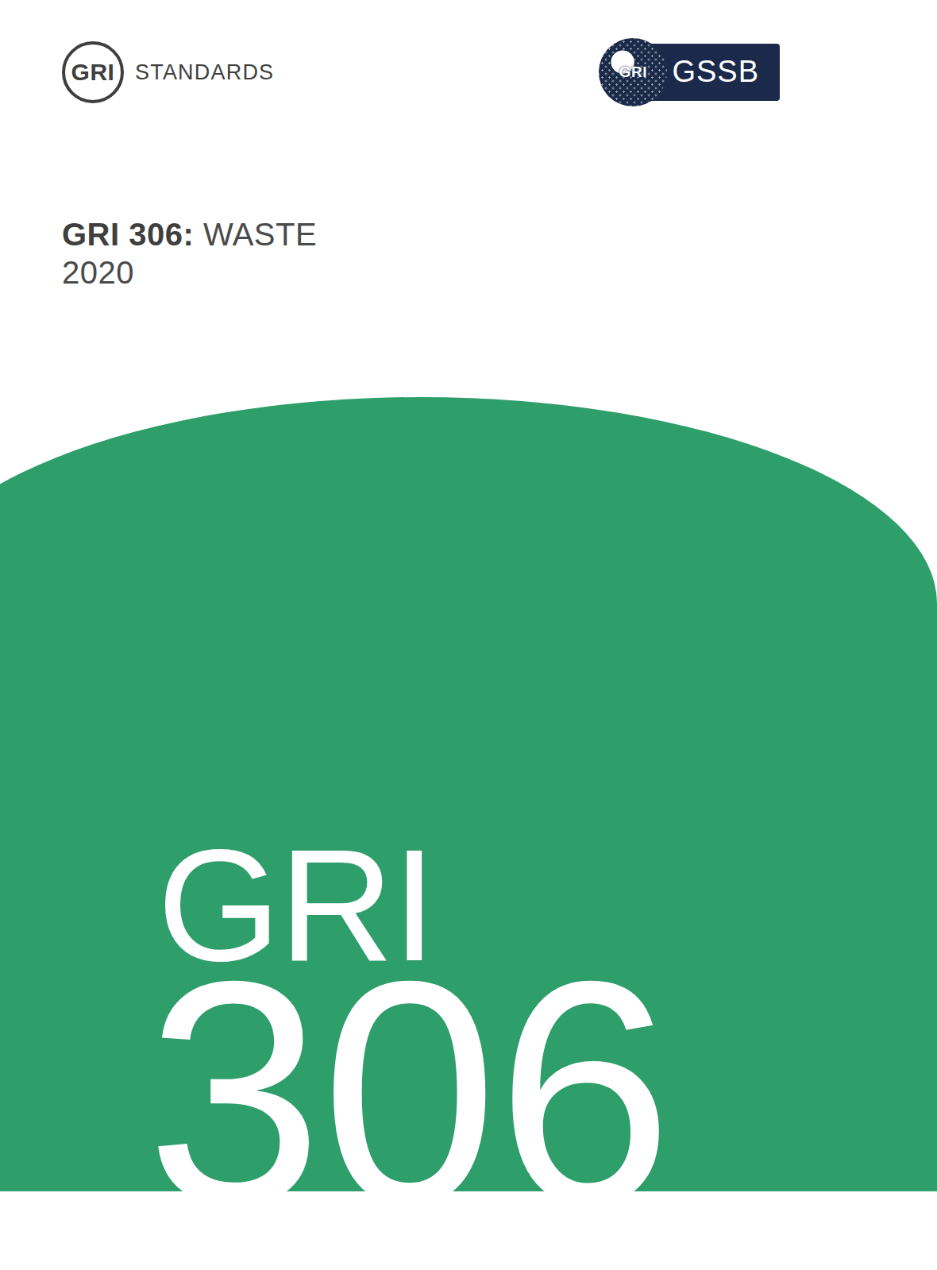GRI
STANDARDS
GRI
GSSB
GRI 306: WASTE
2020
GRI 306